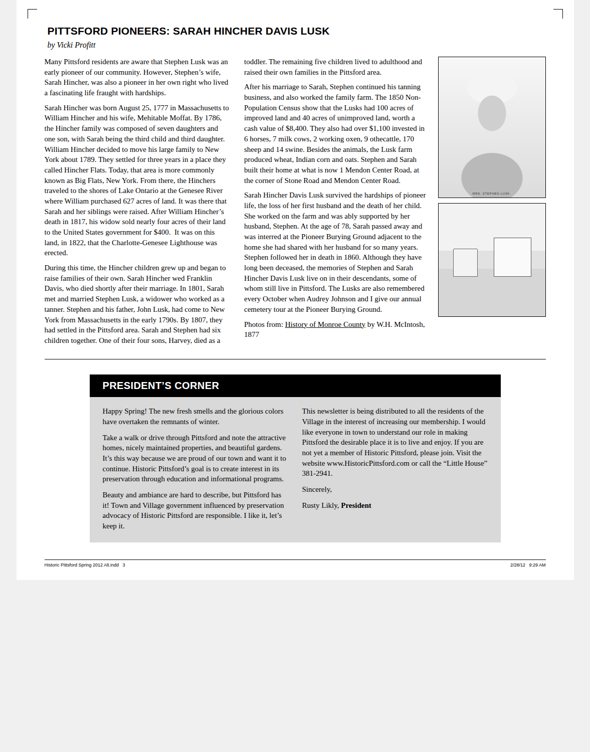Pittsford Pioneers: Sarah Hincher Davis Lusk
by Vicki Profitt
MRS. STEPHEN LUSK.
Many Pittsford residents are aware that Stephen Lusk was an early pioneer of our community. However, Stephen’s wife, Sarah Hincher, was also a pioneer in her own right who lived a fascinating life fraught with hardships.
Sarah Hincher was born August 25, 1777 in Massachusetts to William Hincher and his wife, Mehitable Moffat. By 1786, the Hincher family was composed of seven daughters and one son, with Sarah being the third child and third daughter. William Hincher decided to move his large family to New York about 1789. They settled for three years in a place they called Hincher Flats. Today, that area is more commonly known as Big Flats, New York. From there, the Hinchers traveled to the shores of Lake Ontario at the Genesee River where William purchased 627 acres of land. It was there that Sarah and her siblings were raised. After William Hincher’s death in 1817, his widow sold nearly four acres of their land to the United States government for $400. It was on this land, in 1822, that the Charlotte-Genesee Lighthouse was erected.
During this time, the Hincher children grew up and began to raise families of their own. Sarah Hincher wed Franklin Davis, who died shortly after their marriage. In 1801, Sarah met and married Stephen Lusk, a widower who worked as a tanner. Stephen and his father, John Lusk, had come to New York from Massachusetts in the early 1790s. By 1807, they had settled in the Pittsford area. Sarah and Stephen had six children together. One of their four sons, Harvey, died as a toddler. The remaining five children lived to adulthood and raised their own families in the Pittsford area.
After his marriage to Sarah, Stephen continued his tanning business, and also worked the family farm. The 1850 Non-Population Census show that the Lusks had 100 acres of improved land and 40 acres of unimproved land, worth a cash value of $8,400. They also had over $1,100 invested in 6 horses, 7 milk cows, 2 working oxen, 9 othecattle, 170 sheep and 14 swine. Besides the animals, the Lusk farm produced wheat, Indian corn and oats. Stephen and Sarah built their home at what is now 1 Mendon Center Road, at the corner of Stone Road and Mendon Center Road.
Sarah Hincher Davis Lusk survived the hardships of pioneer life, the loss of her first husband and the death of her child. She worked on the farm and was ably supported by her husband, Stephen. At the age of 78, Sarah passed away and was interred at the Pioneer Burying Ground adjacent to the home she had shared with her husband for so many years. Stephen followed her in death in 1860. Although they have long been deceased, the memories of Stephen and Sarah Hincher Davis Lusk live on in their descendants, some of whom still live in Pittsford. The Lusks are also remembered every October when Audrey Johnson and I give our annual cemetery tour at the Pioneer Burying Ground.
Photos from: History of Monroe County by W.H. McIntosh, 1877
President’s Corner
Happy Spring! The new fresh smells and the glorious colors have overtaken the remnants of winter.
Take a walk or drive through Pittsford and note the attractive homes, nicely maintained properties, and beautiful gardens. It’s this way because we are proud of our town and want it to continue. Historic Pittsford’s goal is to create interest in its preservation through education and informational programs.
Beauty and ambiance are hard to describe, but Pittsford has it! Town and Village government influenced by preservation advocacy of Historic Pittsford are responsible. I like it, let’s keep it.
This newsletter is being distributed to all the residents of the Village in the interest of increasing our membership. I would like everyone in town to understand our role in making Pittsford the desirable place it is to live and enjoy. If you are not yet a member of Historic Pittsford, please join. Visit the website www.HistoricPittsford.com or call the “Little House” 381-2941.
Sincerely,
Rusty Likly, President
Historic Pittsford Spring 2012 Alt.indd 3 2/28/12 9:29 AM